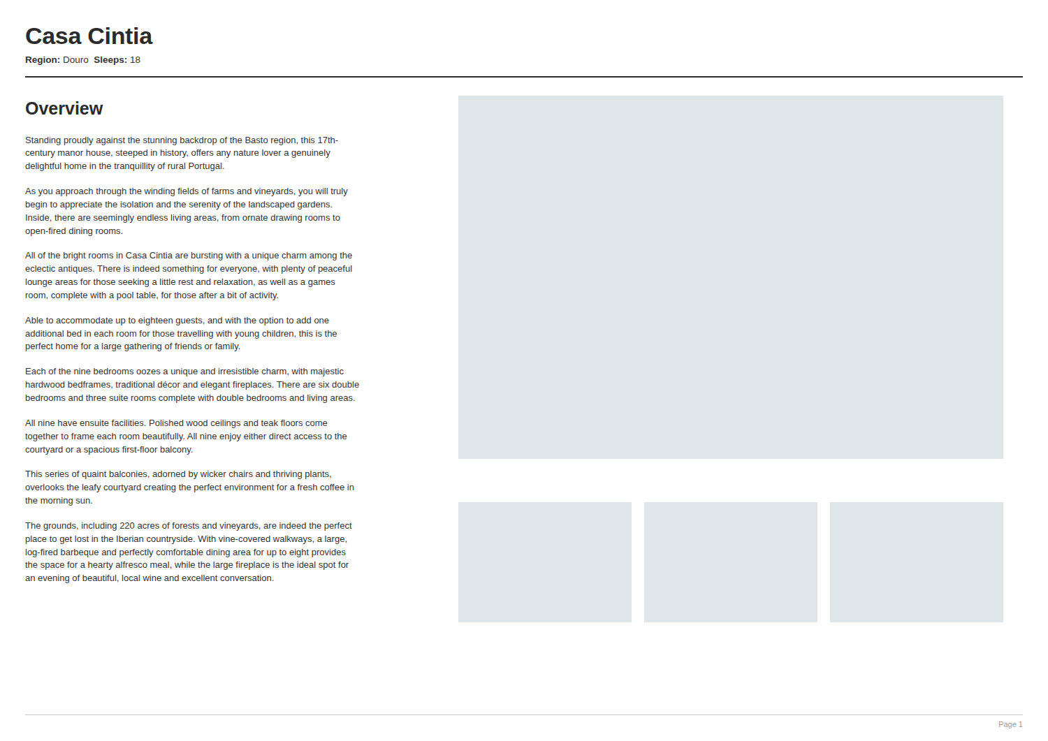Casa Cintia
Region: Douro Sleeps: 18
Overview
Standing proudly against the stunning backdrop of the Basto region, this 17th-century manor house, steeped in history, offers any nature lover a genuinely delightful home in the tranquillity of rural Portugal.
As you approach through the winding fields of farms and vineyards, you will truly begin to appreciate the isolation and the serenity of the landscaped gardens. Inside, there are seemingly endless living areas, from ornate drawing rooms to open-fired dining rooms.
All of the bright rooms in Casa Cintia are bursting with a unique charm among the eclectic antiques. There is indeed something for everyone, with plenty of peaceful lounge areas for those seeking a little rest and relaxation, as well as a games room, complete with a pool table, for those after a bit of activity.
Able to accommodate up to eighteen guests, and with the option to add one additional bed in each room for those travelling with young children, this is the perfect home for a large gathering of friends or family.
Each of the nine bedrooms oozes a unique and irresistible charm, with majestic hardwood bedframes, traditional décor and elegant fireplaces. There are six double bedrooms and three suite rooms complete with double bedrooms and living areas.
All nine have ensuite facilities. Polished wood ceilings and teak floors come together to frame each room beautifully. All nine enjoy either direct access to the courtyard or a spacious first-floor balcony.
This series of quaint balconies, adorned by wicker chairs and thriving plants, overlooks the leafy courtyard creating the perfect environment for a fresh coffee in the morning sun.
The grounds, including 220 acres of forests and vineyards, are indeed the perfect place to get lost in the Iberian countryside. With vine-covered walkways, a large, log-fired barbeque and perfectly comfortable dining area for up to eight provides the space for a hearty alfresco meal, while the large fireplace is the ideal spot for an evening of beautiful, local wine and excellent conversation.
Page 1